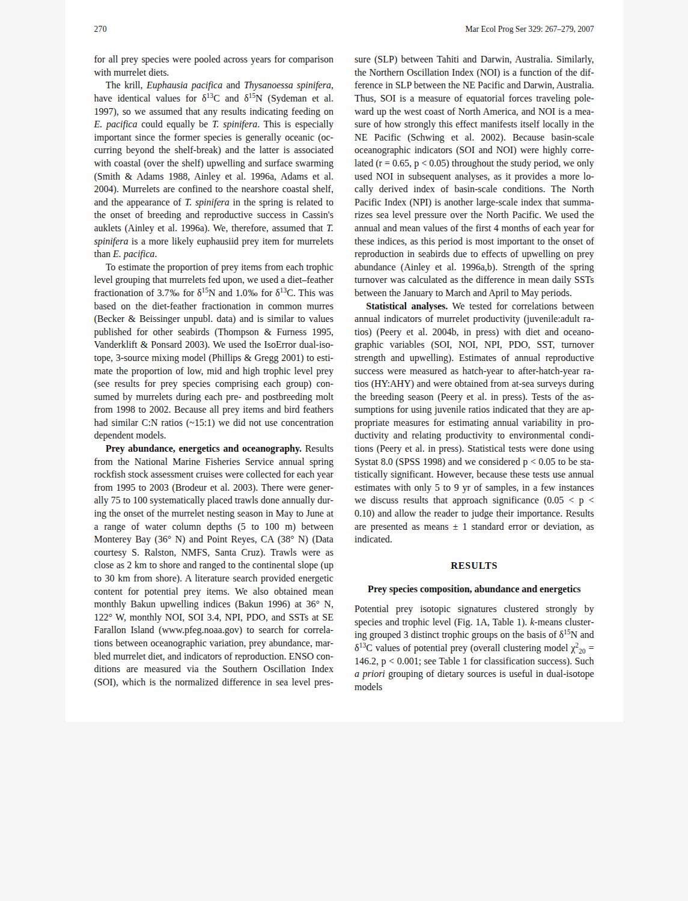270 Mar Ecol Prog Ser 329: 267–279, 2007
for all prey species were pooled across years for comparison with murrelet diets.
The krill, Euphausia pacifica and Thysanoessa spinifera, have identical values for δ13C and δ15N (Sydeman et al. 1997), so we assumed that any results indicating feeding on E. pacifica could equally be T. spinifera. This is especially important since the former species is generally oceanic (occurring beyond the shelf-break) and the latter is associated with coastal (over the shelf) upwelling and surface swarming (Smith & Adams 1988, Ainley et al. 1996a, Adams et al. 2004). Murrelets are confined to the nearshore coastal shelf, and the appearance of T. spinifera in the spring is related to the onset of breeding and reproductive success in Cassin's auklets (Ainley et al. 1996a). We, therefore, assumed that T. spinifera is a more likely euphausiid prey item for murrelets than E. pacifica.
To estimate the proportion of prey items from each trophic level grouping that murrelets fed upon, we used a diet–feather fractionation of 3.7‰ for δ15N and 1.0‰ for δ13C. This was based on the diet-feather fractionation in common murres (Becker & Beissinger unpubl. data) and is similar to values published for other seabirds (Thompson & Furness 1995, Vanderklift & Ponsard 2003). We used the IsoError dual-isotope, 3-source mixing model (Phillips & Gregg 2001) to estimate the proportion of low, mid and high trophic level prey (see results for prey species comprising each group) consumed by murrelets during each pre- and postbreeding molt from 1998 to 2002. Because all prey items and bird feathers had similar C:N ratios (~15:1) we did not use concentration dependent models.
Prey abundance, energetics and oceanography. Results from the National Marine Fisheries Service annual spring rockfish stock assessment cruises were collected for each year from 1995 to 2003 (Brodeur et al. 2003). There were generally 75 to 100 systematically placed trawls done annually during the onset of the murrelet nesting season in May to June at a range of water column depths (5 to 100 m) between Monterey Bay (36° N) and Point Reyes, CA (38° N) (Data courtesy S. Ralston, NMFS, Santa Cruz). Trawls were as close as 2 km to shore and ranged to the continental slope (up to 30 km from shore). A literature search provided energetic content for potential prey items. We also obtained mean monthly Bakun upwelling indices (Bakun 1996) at 36° N, 122° W, monthly NOI, SOI 3.4, NPI, PDO, and SSTs at SE Farallon Island (www.pfeg.noaa.gov) to search for correlations between oceanographic variation, prey abundance, marbled murrelet diet, and indicators of reproduction. ENSO conditions are measured via the Southern Oscillation Index (SOI), which is the normalized difference in sea level pressure (SLP) between Tahiti and Darwin, Australia. Similarly, the Northern Oscillation Index (NOI) is a function of the difference in SLP between the NE Pacific and Darwin, Australia. Thus, SOI is a measure of equatorial forces traveling poleward up the west coast of North America, and NOI is a measure of how strongly this effect manifests itself locally in the NE Pacific (Schwing et al. 2002). Because basin-scale oceanographic indicators (SOI and NOI) were highly correlated (r = 0.65, p < 0.05) throughout the study period, we only used NOI in subsequent analyses, as it provides a more locally derived index of basin-scale conditions. The North Pacific Index (NPI) is another large-scale index that summarizes sea level pressure over the North Pacific. We used the annual and mean values of the first 4 months of each year for these indices, as this period is most important to the onset of reproduction in seabirds due to effects of upwelling on prey abundance (Ainley et al. 1996a,b). Strength of the spring turnover was calculated as the difference in mean daily SSTs between the January to March and April to May periods.
Statistical analyses. We tested for correlations between annual indicators of murrelet productivity (juvenile:adult ratios) (Peery et al. 2004b, in press) with diet and oceanographic variables (SOI, NOI, NPI, PDO, SST, turnover strength and upwelling). Estimates of annual reproductive success were measured as hatch-year to after-hatch-year ratios (HY:AHY) and were obtained from at-sea surveys during the breeding season (Peery et al. in press). Tests of the assumptions for using juvenile ratios indicated that they are appropriate measures for estimating annual variability in productivity and relating productivity to environmental conditions (Peery et al. in press). Statistical tests were done using Systat 8.0 (SPSS 1998) and we considered p < 0.05 to be statistically significant. However, because these tests use annual estimates with only 5 to 9 yr of samples, in a few instances we discuss results that approach significance (0.05 < p < 0.10) and allow the reader to judge their importance. Results are presented as means ± 1 standard error or deviation, as indicated.
Results
Prey species composition, abundance and energetics
Potential prey isotopic signatures clustered strongly by species and trophic level (Fig. 1A, Table 1). k-means clustering grouped 3 distinct trophic groups on the basis of δ15N and δ13C values of potential prey (overall clustering model χ220 = 146.2, p < 0.001; see Table 1 for classification success). Such a priori grouping of dietary sources is useful in dual-isotope models